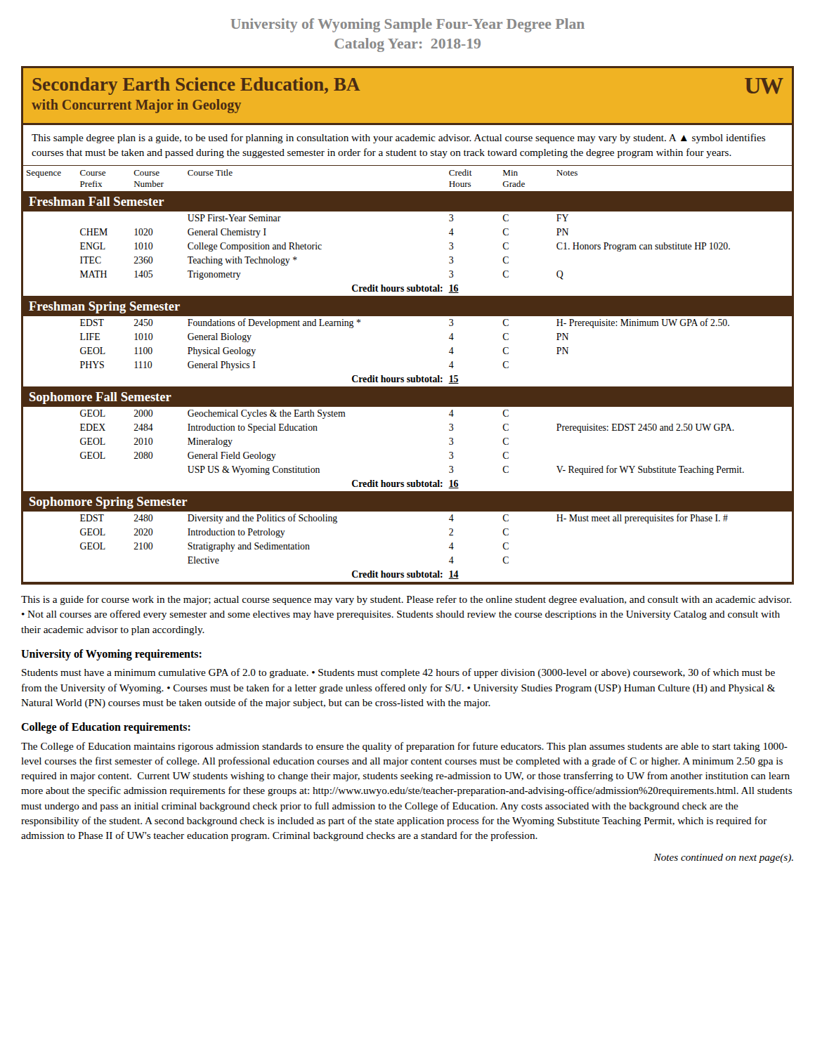University of Wyoming Sample Four-Year Degree Plan
Catalog Year: 2018-19
Secondary Earth Science Education, BA
with Concurrent Major in Geology
UW
This sample degree plan is a guide, to be used for planning in consultation with your academic advisor. Actual course sequence may vary by student. A ▲ symbol identifies courses that must be taken and passed during the suggested semester in order for a student to stay on track toward completing the degree program within four years.
| Sequence | Course Prefix | Course Number | Course Title | Credit Hours | Min Grade | Notes |
| --- | --- | --- | --- | --- | --- | --- |
| Freshman Fall Semester |
| | | | USP First-Year Seminar | 3 | C | FY |
| | CHEM | 1020 | General Chemistry I | 4 | C | PN |
| | ENGL | 1010 | College Composition and Rhetoric | 3 | C | C1. Honors Program can substitute HP 1020. |
| | ITEC | 2360 | Teaching with Technology * | 3 | C | |
| | MATH | 1405 | Trigonometry | 3 | C | Q |
| Credit hours subtotal: | 16 | | |
| Freshman Spring Semester |
| | EDST | 2450 | Foundations of Development and Learning * | 3 | C | H- Prerequisite: Minimum UW GPA of 2.50. |
| | LIFE | 1010 | General Biology | 4 | C | PN |
| | GEOL | 1100 | Physical Geology | 4 | C | PN |
| | PHYS | 1110 | General Physics I | 4 | C | |
| Credit hours subtotal: | 15 | | |
| Sophomore Fall Semester |
| | GEOL | 2000 | Geochemical Cycles & the Earth System | 4 | C | |
| | EDEX | 2484 | Introduction to Special Education | 3 | C | Prerequisites: EDST 2450 and 2.50 UW GPA. |
| | GEOL | 2010 | Mineralogy | 3 | C | |
| | GEOL | 2080 | General Field Geology | 3 | C | |
| | | | USP US & Wyoming Constitution | 3 | C | V- Required for WY Substitute Teaching Permit. |
| Credit hours subtotal: | 16 | | |
| Sophomore Spring Semester |
| | EDST | 2480 | Diversity and the Politics of Schooling | 4 | C | H- Must meet all prerequisites for Phase I. # |
| | GEOL | 2020 | Introduction to Petrology | 2 | C | |
| | GEOL | 2100 | Stratigraphy and Sedimentation | 4 | C | |
| | | | Elective | 4 | C | |
| Credit hours subtotal: | 14 | | |
This is a guide for course work in the major; actual course sequence may vary by student. Please refer to the online student degree evaluation, and consult with an academic advisor. • Not all courses are offered every semester and some electives may have prerequisites. Students should review the course descriptions in the University Catalog and consult with their academic advisor to plan accordingly.
University of Wyoming requirements:
Students must have a minimum cumulative GPA of 2.0 to graduate. • Students must complete 42 hours of upper division (3000-level or above) coursework, 30 of which must be from the University of Wyoming. • Courses must be taken for a letter grade unless offered only for S/U. • University Studies Program (USP) Human Culture (H) and Physical & Natural World (PN) courses must be taken outside of the major subject, but can be cross-listed with the major.
College of Education requirements:
The College of Education maintains rigorous admission standards to ensure the quality of preparation for future educators. This plan assumes students are able to start taking 1000-level courses the first semester of college. All professional education courses and all major content courses must be completed with a grade of C or higher. A minimum 2.50 gpa is required in major content. Current UW students wishing to change their major, students seeking re-admission to UW, or those transferring to UW from another institution can learn more about the specific admission requirements for these groups at: http://www.uwyo.edu/ste/teacher-preparation-and-advising-office/admission%20requirements.html. All students must undergo and pass an initial criminal background check prior to full admission to the College of Education. Any costs associated with the background check are the responsibility of the student. A second background check is included as part of the state application process for the Wyoming Substitute Teaching Permit, which is required for admission to Phase II of UW's teacher education program. Criminal background checks are a standard for the profession.
Notes continued on next page(s).